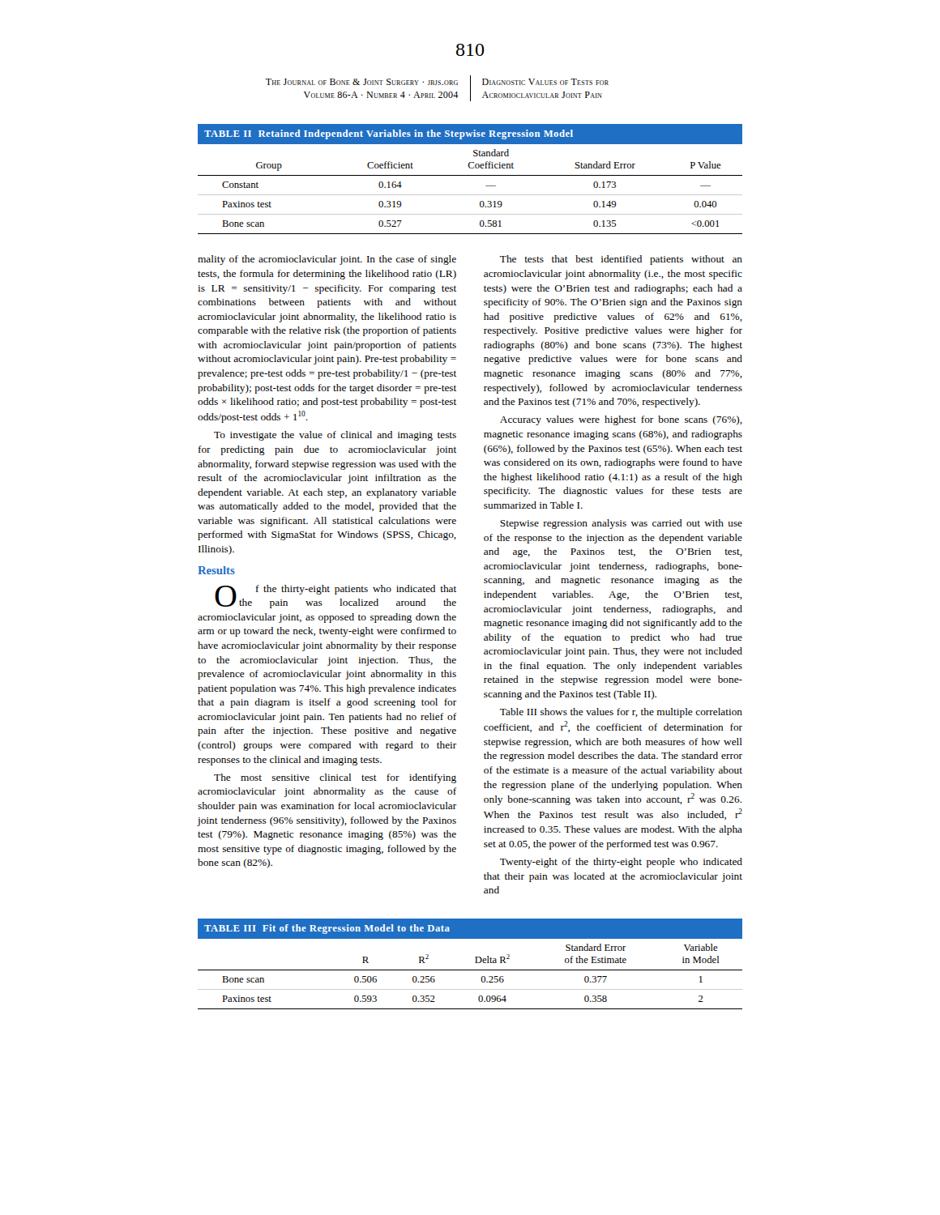810
The Journal of Bone & Joint Surgery · jbjs.org
Volume 86-A · Number 4 · April 2004
Diagnostic Values of Tests for
Acromioclavicular Joint Pain
TABLE II Retained Independent Variables in the Stepwise Regression Model
| Group | Coefficient | Standard Coefficient | Standard Error | P Value |
| --- | --- | --- | --- | --- |
| Constant | 0.164 | — | 0.173 | — |
| Paxinos test | 0.319 | 0.319 | 0.149 | 0.040 |
| Bone scan | 0.527 | 0.581 | 0.135 | <0.001 |
mality of the acromioclavicular joint. In the case of single tests, the formula for determining the likelihood ratio (LR) is LR = sensitivity/1 − specificity. For comparing test combinations between patients with and without acromioclavicular joint abnormality, the likelihood ratio is comparable with the relative risk (the proportion of patients with acromioclavicular joint pain/proportion of patients without acromioclavicular joint pain). Pre-test probability = prevalence; pre-test odds = pre-test probability/1 − (pre-test probability); post-test odds for the target disorder = pre-test odds × likelihood ratio; and post-test probability = post-test odds/post-test odds + 110.
To investigate the value of clinical and imaging tests for predicting pain due to acromioclavicular joint abnormality, forward stepwise regression was used with the result of the acromioclavicular joint infiltration as the dependent variable. At each step, an explanatory variable was automatically added to the model, provided that the variable was significant. All statistical calculations were performed with SigmaStat for Windows (SPSS, Chicago, Illinois).
Results
Of the thirty-eight patients who indicated that the pain was localized around the acromioclavicular joint, as opposed to spreading down the arm or up toward the neck, twenty-eight were confirmed to have acromioclavicular joint abnormality by their response to the acromioclavicular joint injection. Thus, the prevalence of acromioclavicular joint abnormality in this patient population was 74%. This high prevalence indicates that a pain diagram is itself a good screening tool for acromioclavicular joint pain. Ten patients had no relief of pain after the injection. These positive and negative (control) groups were compared with regard to their responses to the clinical and imaging tests.
The most sensitive clinical test for identifying acromioclavicular joint abnormality as the cause of shoulder pain was examination for local acromioclavicular joint tenderness (96% sensitivity), followed by the Paxinos test (79%). Magnetic resonance imaging (85%) was the most sensitive type of diagnostic imaging, followed by the bone scan (82%).
The tests that best identified patients without an acromioclavicular joint abnormality (i.e., the most specific tests) were the O’Brien test and radiographs; each had a specificity of 90%. The O’Brien sign and the Paxinos sign had positive predictive values of 62% and 61%, respectively. Positive predictive values were higher for radiographs (80%) and bone scans (73%). The highest negative predictive values were for bone scans and magnetic resonance imaging scans (80% and 77%, respectively), followed by acromioclavicular tenderness and the Paxinos test (71% and 70%, respectively).
Accuracy values were highest for bone scans (76%), magnetic resonance imaging scans (68%), and radiographs (66%), followed by the Paxinos test (65%). When each test was considered on its own, radiographs were found to have the highest likelihood ratio (4.1:1) as a result of the high specificity. The diagnostic values for these tests are summarized in Table I.
Stepwise regression analysis was carried out with use of the response to the injection as the dependent variable and age, the Paxinos test, the O’Brien test, acromioclavicular joint tenderness, radiographs, bone-scanning, and magnetic resonance imaging as the independent variables. Age, the O’Brien test, acromioclavicular joint tenderness, radiographs, and magnetic resonance imaging did not significantly add to the ability of the equation to predict who had true acromioclavicular joint pain. Thus, they were not included in the final equation. The only independent variables retained in the stepwise regression model were bone-scanning and the Paxinos test (Table II).
Table III shows the values for r, the multiple correlation coefficient, and r2, the coefficient of determination for stepwise regression, which are both measures of how well the regression model describes the data. The standard error of the estimate is a measure of the actual variability about the regression plane of the underlying population. When only bone-scanning was taken into account, r2 was 0.26. When the Paxinos test result was also included, r2 increased to 0.35. These values are modest. With the alpha set at 0.05, the power of the performed test was 0.967.
Twenty-eight of the thirty-eight people who indicated that their pain was located at the acromioclavicular joint and
TABLE III Fit of the Regression Model to the Data
| | R | R 2 | Delta R 2 | Standard Error of the Estimate | Variable in Model |
| --- | --- | --- | --- | --- | --- |
| Bone scan | 0.506 | 0.256 | 0.256 | 0.377 | 1 |
| Paxinos test | 0.593 | 0.352 | 0.0964 | 0.358 | 2 |